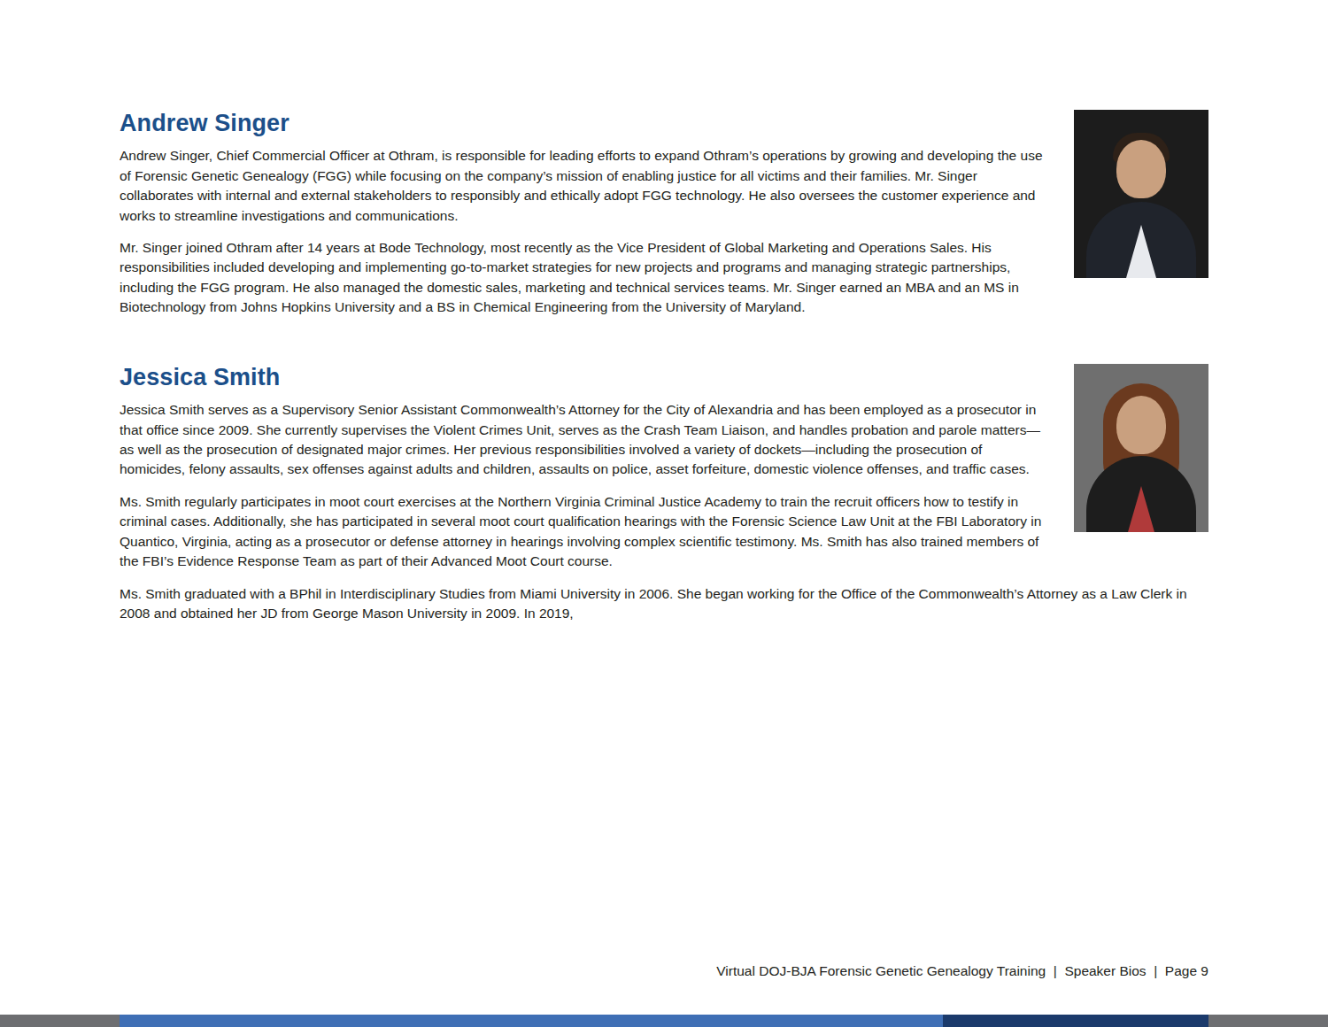Andrew Singer
Andrew Singer, Chief Commercial Officer at Othram, is responsible for leading efforts to expand Othram’s operations by growing and developing the use of Forensic Genetic Genealogy (FGG) while focusing on the company’s mission of enabling justice for all victims and their families. Mr. Singer collaborates with internal and external stakeholders to responsibly and ethically adopt FGG technology. He also oversees the customer experience and works to streamline investigations and communications.
Mr. Singer joined Othram after 14 years at Bode Technology, most recently as the Vice President of Global Marketing and Operations Sales. His responsibilities included developing and implementing go-to-market strategies for new projects and programs and managing strategic partnerships, including the FGG program. He also managed the domestic sales, marketing and technical services teams. Mr. Singer earned an MBA and an MS in Biotechnology from Johns Hopkins University and a BS in Chemical Engineering from the University of Maryland.
Jessica Smith
Jessica Smith serves as a Supervisory Senior Assistant Commonwealth’s Attorney for the City of Alexandria and has been employed as a prosecutor in that office since 2009. She currently supervises the Violent Crimes Unit, serves as the Crash Team Liaison, and handles probation and parole matters—as well as the prosecution of designated major crimes. Her previous responsibilities involved a variety of dockets—including the prosecution of homicides, felony assaults, sex offenses against adults and children, assaults on police, asset forfeiture, domestic violence offenses, and traffic cases.
Ms. Smith regularly participates in moot court exercises at the Northern Virginia Criminal Justice Academy to train the recruit officers how to testify in criminal cases. Additionally, she has participated in several moot court qualification hearings with the Forensic Science Law Unit at the FBI Laboratory in Quantico, Virginia, acting as a prosecutor or defense attorney in hearings involving complex scientific testimony. Ms. Smith has also trained members of the FBI’s Evidence Response Team as part of their Advanced Moot Court course.
Ms. Smith graduated with a BPhil in Interdisciplinary Studies from Miami University in 2006. She began working for the Office of the Commonwealth’s Attorney as a Law Clerk in 2008 and obtained her JD from George Mason University in 2009. In 2019,
Virtual DOJ-BJA Forensic Genetic Genealogy Training | Speaker Bios | Page 9